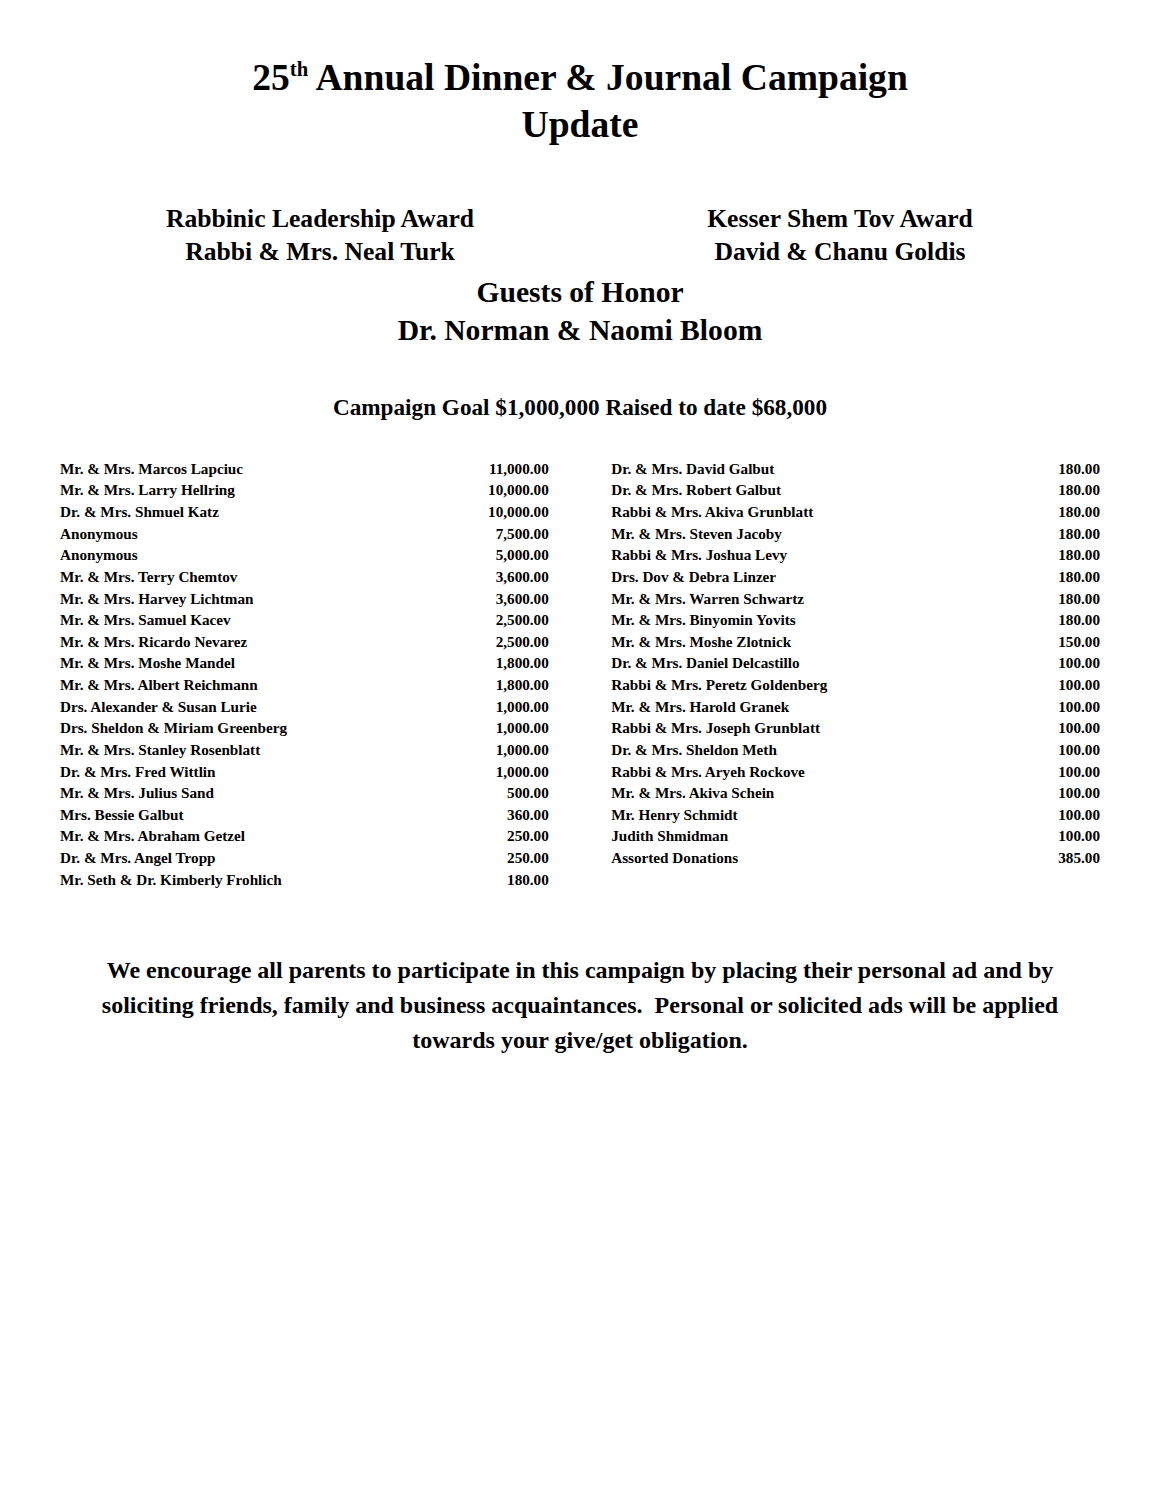25th Annual Dinner & Journal Campaign
Update
| Rabbinic Leadership Award Rabbi & Mrs. Neal Turk | Kesser Shem Tov Award David & Chanu Goldis |
Guests of Honor
Dr. Norman & Naomi Bloom
Campaign Goal $1,000,000 Raised to date $68,000
| / Mr. & Mrs. Marcos Lapciuc / 11,000.00 / / Mr. & Mrs. Larry Hellring / 10,000.00 / / Dr. & Mrs. Shmuel Katz / 10,000.00 / / Anonymous / 7,500.00 / / Anonymous / 5,000.00 / / Mr. & Mrs. Terry Chemtov / 3,600.00 / / Mr. & Mrs. Harvey Lichtman / 3,600.00 / / Mr. & Mrs. Samuel Kacev / 2,500.00 / / Mr. & Mrs. Ricardo Nevarez / 2,500.00 / / Mr. & Mrs. Moshe Mandel / 1,800.00 / / Mr. & Mrs. Albert Reichmann / 1,800.00 / / Drs. Alexander & Susan Lurie / 1,000.00 / / Drs. Sheldon & Miriam Greenberg / 1,000.00 / / Mr. & Mrs. Stanley Rosenblatt / 1,000.00 / / Dr. & Mrs. Fred Wittlin / 1,000.00 / / Mr. & Mrs. Julius Sand / 500.00 / / Mrs. Bessie Galbut / 360.00 / / Mr. & Mrs. Abraham Getzel / 250.00 / / Dr. & Mrs. Angel Tropp / 250.00 / / Mr. Seth & Dr. Kimberly Frohlich / 180.00 / | | / Dr. & Mrs. David Galbut / 180.00 / / Dr. & Mrs. Robert Galbut / 180.00 / / Rabbi & Mrs. Akiva Grunblatt / 180.00 / / Mr. & Mrs. Steven Jacoby / 180.00 / / Rabbi & Mrs. Joshua Levy / 180.00 / / Drs. Dov & Debra Linzer / 180.00 / / Mr. & Mrs. Warren Schwartz / 180.00 / / Mr. & Mrs. Binyomin Yovits / 180.00 / / Mr. & Mrs. Moshe Zlotnick / 150.00 / / Dr. & Mrs. Daniel Delcastillo / 100.00 / / Rabbi & Mrs. Peretz Goldenberg / 100.00 / / Mr. & Mrs. Harold Granek / 100.00 / / Rabbi & Mrs. Joseph Grunblatt / 100.00 / / Dr. & Mrs. Sheldon Meth / 100.00 / / Rabbi & Mrs. Aryeh Rockove / 100.00 / / Mr. & Mrs. Akiva Schein / 100.00 / / Mr. Henry Schmidt / 100.00 / / Judith Shmidman / 100.00 / / Assorted Donations / 385.00 / |
We encourage all parents to participate in this campaign by placing their personal ad and by soliciting friends, family and business acquaintances. Personal or solicited ads will be applied towards your give/get obligation.